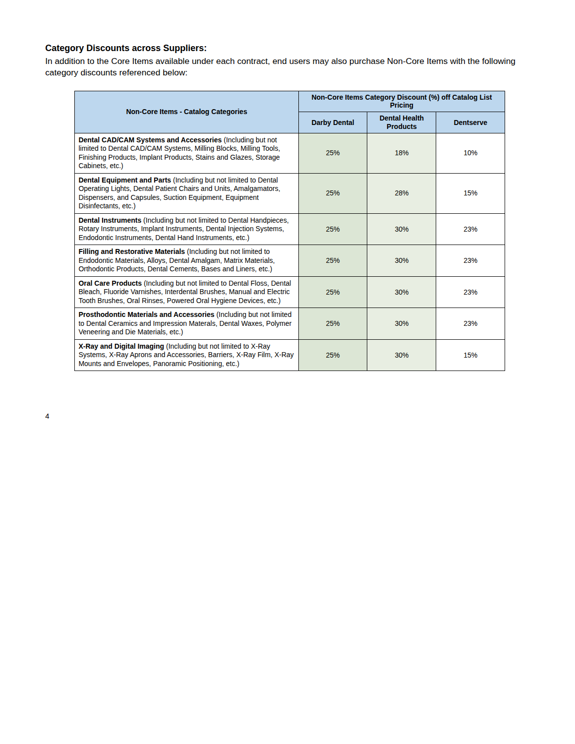Category Discounts across Suppliers:
In addition to the Core Items available under each contract, end users may also purchase Non-Core Items with the following category discounts referenced below:
| Non-Core Items - Catalog Categories | Non-Core Items Category Discount (%) off Catalog List Pricing |
| --- | --- |
| Darby Dental | Dental Health Products | Dentserve |
| Dental CAD/CAM Systems and Accessories (Including but not limited to Dental CAD/CAM Systems, Milling Blocks, Milling Tools, Finishing Products, Implant Products, Stains and Glazes, Storage Cabinets, etc.) | 25% | 18% | 10% |
| Dental Equipment and Parts (Including but not limited to Dental Operating Lights, Dental Patient Chairs and Units, Amalgamators, Dispensers, and Capsules, Suction Equipment, Equipment Disinfectants, etc.) | 25% | 28% | 15% |
| Dental Instruments (Including but not limited to Dental Handpieces, Rotary Instruments, Implant Instruments, Dental Injection Systems, Endodontic Instruments, Dental Hand Instruments, etc.) | 25% | 30% | 23% |
| Filling and Restorative Materials (Including but not limited to Endodontic Materials, Alloys, Dental Amalgam, Matrix Materials, Orthodontic Products, Dental Cements, Bases and Liners, etc.) | 25% | 30% | 23% |
| Oral Care Products (Including but not limited to Dental Floss, Dental Bleach, Fluoride Varnishes, Interdental Brushes, Manual and Electric Tooth Brushes, Oral Rinses, Powered Oral Hygiene Devices, etc.) | 25% | 30% | 23% |
| Prosthodontic Materials and Accessories (Including but not limited to Dental Ceramics and Impression Materals, Dental Waxes, Polymer Veneering and Die Materials, etc.) | 25% | 30% | 23% |
| X-Ray and Digital Imaging (Including but not limited to X-Ray Systems, X-Ray Aprons and Accessories, Barriers, X-Ray Film, X-Ray Mounts and Envelopes, Panoramic Positioning, etc.) | 25% | 30% | 15% |
4